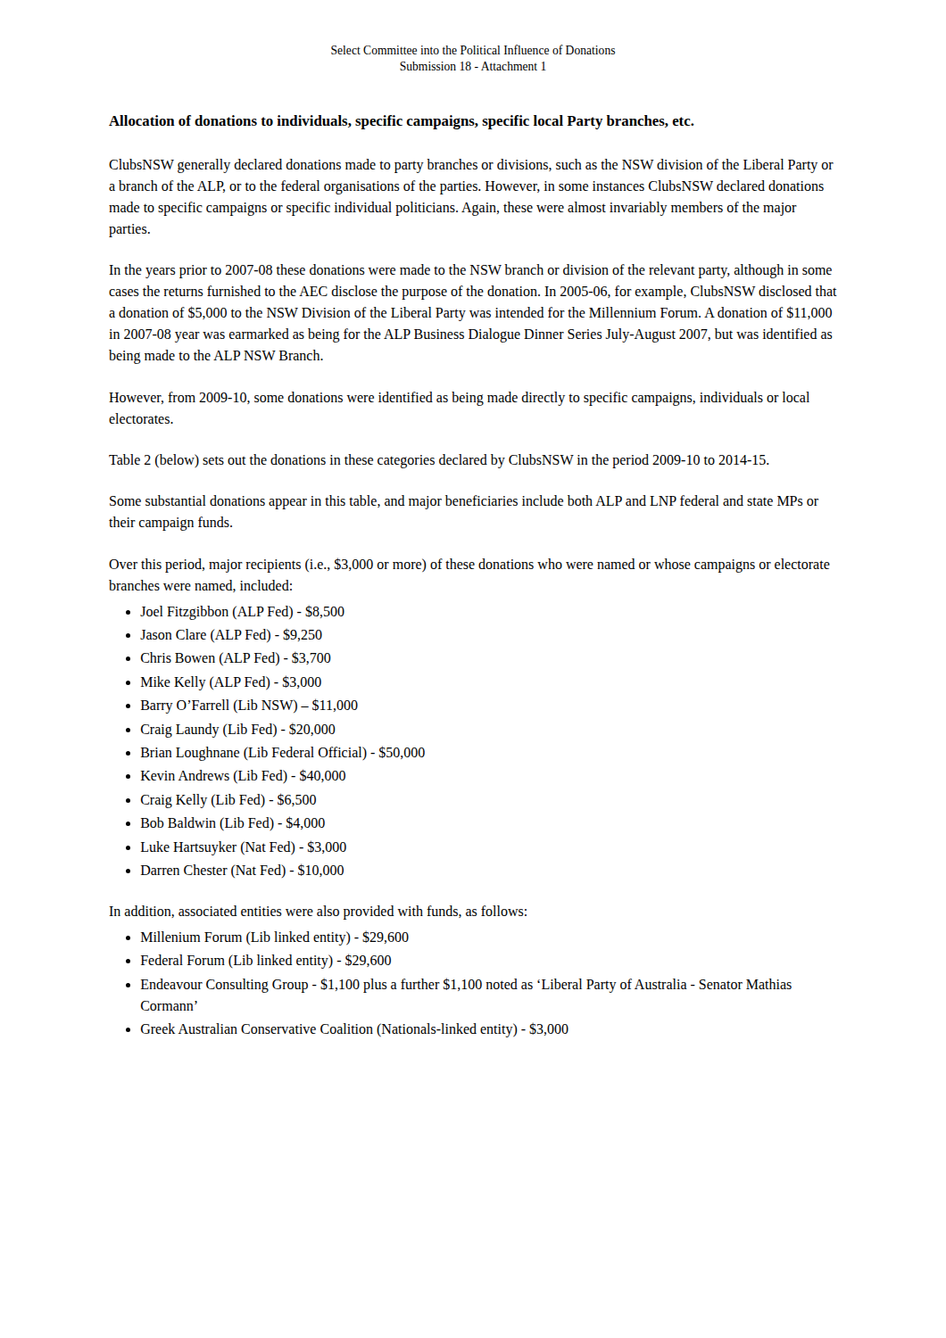Select Committee into the Political Influence of Donations
Submission 18 - Attachment 1
Allocation of donations to individuals, specific campaigns, specific local Party branches, etc.
ClubsNSW generally declared donations made to party branches or divisions, such as the NSW division of the Liberal Party or a branch of the ALP, or to the federal organisations of the parties. However, in some instances ClubsNSW declared donations made to specific campaigns or specific individual politicians. Again, these were almost invariably members of the major parties.
In the years prior to 2007-08 these donations were made to the NSW branch or division of the relevant party, although in some cases the returns furnished to the AEC disclose the purpose of the donation. In 2005-06, for example, ClubsNSW disclosed that a donation of $5,000 to the NSW Division of the Liberal Party was intended for the Millennium Forum. A donation of $11,000 in 2007-08 year was earmarked as being for the ALP Business Dialogue Dinner Series July-August 2007, but was identified as being made to the ALP NSW Branch.
However, from 2009-10, some donations were identified as being made directly to specific campaigns, individuals or local electorates.
Table 2 (below) sets out the donations in these categories declared by ClubsNSW in the period 2009-10 to 2014-15.
Some substantial donations appear in this table, and major beneficiaries include both ALP and LNP federal and state MPs or their campaign funds.
Over this period, major recipients (i.e., $3,000 or more) of these donations who were named or whose campaigns or electorate branches were named, included:
Joel Fitzgibbon (ALP Fed) - $8,500
Jason Clare (ALP Fed) - $9,250
Chris Bowen (ALP Fed) - $3,700
Mike Kelly (ALP Fed) - $3,000
Barry O’Farrell (Lib NSW) – $11,000
Craig Laundy (Lib Fed) - $20,000
Brian Loughnane (Lib Federal Official) - $50,000
Kevin Andrews (Lib Fed) - $40,000
Craig Kelly (Lib Fed) - $6,500
Bob Baldwin (Lib Fed) - $4,000
Luke Hartsuyker (Nat Fed) - $3,000
Darren Chester (Nat Fed) - $10,000
In addition, associated entities were also provided with funds, as follows:
Millenium Forum (Lib linked entity) - $29,600
Federal Forum (Lib linked entity) - $29,600
Endeavour Consulting Group - $1,100 plus a further $1,100 noted as ‘Liberal Party of Australia - Senator Mathias Cormann’
Greek Australian Conservative Coalition (Nationals-linked entity) - $3,000